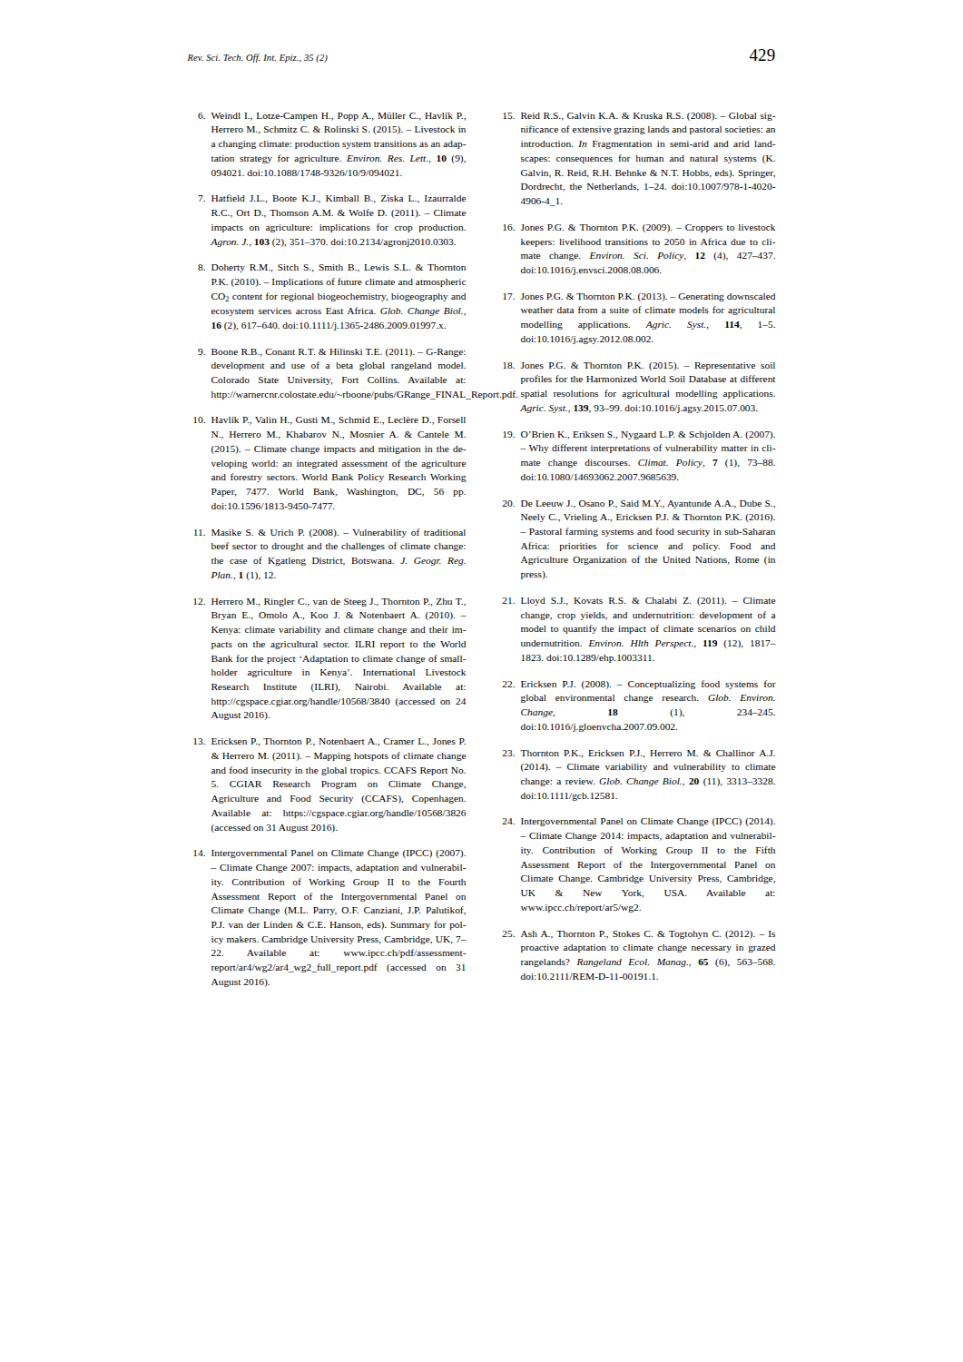Rev. Sci. Tech. Off. Int. Epiz., 35 (2)
429
6. Weindl I., Lotze-Campen H., Popp A., Müller C., Havlík P., Herrero M., Schmitz C. & Rolinski S. (2015). – Livestock in a changing climate: production system transitions as an adaptation strategy for agriculture. Environ. Res. Lett., 10 (9), 094021. doi:10.1088/1748-9326/10/9/094021.
7. Hatfield J.L., Boote K.J., Kimball B., Ziska L., Izaurralde R.C., Ort D., Thomson A.M. & Wolfe D. (2011). – Climate impacts on agriculture: implications for crop production. Agron. J., 103 (2), 351–370. doi:10.2134/agronj2010.0303.
8. Doherty R.M., Sitch S., Smith B., Lewis S.L. & Thornton P.K. (2010). – Implications of future climate and atmospheric CO2 content for regional biogeochemistry, biogeography and ecosystem services across East Africa. Glob. Change Biol., 16 (2), 617–640. doi:10.1111/j.1365-2486.2009.01997.x.
9. Boone R.B., Conant R.T. & Hilinski T.E. (2011). – G-Range: development and use of a beta global rangeland model. Colorado State University, Fort Collins. Available at: http://warnercnr.colostate.edu/~rboone/pubs/GRange_FINAL_Report.pdf.
10. Havlík P., Valin H., Gusti M., Schmid E., Leclère D., Forsell N., Herrero M., Khabarov N., Mosnier A. & Cantele M. (2015). – Climate change impacts and mitigation in the developing world: an integrated assessment of the agriculture and forestry sectors. World Bank Policy Research Working Paper, 7477. World Bank, Washington, DC, 56 pp. doi:10.1596/1813-9450-7477.
11. Masike S. & Urich P. (2008). – Vulnerability of traditional beef sector to drought and the challenges of climate change: the case of Kgatleng District, Botswana. J. Geogr. Reg. Plan., 1 (1), 12.
12. Herrero M., Ringler C., van de Steeg J., Thornton P., Zhu T., Bryan E., Omolo A., Koo J. & Notenbaert A. (2010). – Kenya: climate variability and climate change and their impacts on the agricultural sector. ILRI report to the World Bank for the project ‘Adaptation to climate change of smallholder agriculture in Kenya’. International Livestock Research Institute (ILRI), Nairobi. Available at: http://cgspace.cgiar.org/handle/10568/3840 (accessed on 24 August 2016).
13. Ericksen P., Thornton P., Notenbaert A., Cramer L., Jones P. & Herrero M. (2011). – Mapping hotspots of climate change and food insecurity in the global tropics. CCAFS Report No. 5. CGIAR Research Program on Climate Change, Agriculture and Food Security (CCAFS), Copenhagen. Available at: https://cgspace.cgiar.org/handle/10568/3826 (accessed on 31 August 2016).
14. Intergovernmental Panel on Climate Change (IPCC) (2007). – Climate Change 2007: impacts, adaptation and vulnerability. Contribution of Working Group II to the Fourth Assessment Report of the Intergovernmental Panel on Climate Change (M.L. Parry, O.F. Canziani, J.P. Palutikof, P.J. van der Linden & C.E. Hanson, eds). Summary for policy makers. Cambridge University Press, Cambridge, UK, 7–22. Available at: www.ipcc.ch/pdf/assessment-report/ar4/wg2/ar4_wg2_full_report.pdf (accessed on 31 August 2016).
15. Reid R.S., Galvin K.A. & Kruska R.S. (2008). – Global significance of extensive grazing lands and pastoral societies: an introduction. In Fragmentation in semi-arid and arid landscapes: consequences for human and natural systems (K. Galvin, R. Reid, R.H. Behnke & N.T. Hobbs, eds). Springer, Dordrecht, the Netherlands, 1–24. doi:10.1007/978-1-4020-4906-4_1.
16. Jones P.G. & Thornton P.K. (2009). – Croppers to livestock keepers: livelihood transitions to 2050 in Africa due to climate change. Environ. Sci. Policy, 12 (4), 427–437. doi:10.1016/j.envsci.2008.08.006.
17. Jones P.G. & Thornton P.K. (2013). – Generating downscaled weather data from a suite of climate models for agricultural modelling applications. Agric. Syst., 114, 1–5. doi:10.1016/j.agsy.2012.08.002.
18. Jones P.G. & Thornton P.K. (2015). – Representative soil profiles for the Harmonized World Soil Database at different spatial resolutions for agricultural modelling applications. Agric. Syst., 139, 93–99. doi:10.1016/j.agsy.2015.07.003.
19. O’Brien K., Eriksen S., Nygaard L.P. & Schjolden A. (2007). – Why different interpretations of vulnerability matter in climate change discourses. Climat. Policy, 7 (1), 73–88. doi:10.1080/14693062.2007.9685639.
20. De Leeuw J., Osano P., Said M.Y., Ayantunde A.A., Dube S., Neely C., Vrieling A., Ericksen P.J. & Thornton P.K. (2016). – Pastoral farming systems and food security in sub-Saharan Africa: priorities for science and policy. Food and Agriculture Organization of the United Nations, Rome (in press).
21. Lloyd S.J., Kovats R.S. & Chalabi Z. (2011). – Climate change, crop yields, and undernutrition: development of a model to quantify the impact of climate scenarios on child undernutrition. Environ. Hlth Perspect., 119 (12), 1817–1823. doi:10.1289/ehp.1003311.
22. Ericksen P.J. (2008). – Conceptualizing food systems for global environmental change research. Glob. Environ. Change, 18 (1), 234–245. doi:10.1016/j.gloenvcha.2007.09.002.
23. Thornton P.K., Ericksen P.J., Herrero M. & Challinor A.J. (2014). – Climate variability and vulnerability to climate change: a review. Glob. Change Biol., 20 (11), 3313–3328. doi:10.1111/gcb.12581.
24. Intergovernmental Panel on Climate Change (IPCC) (2014). – Climate Change 2014: impacts, adaptation and vulnerability. Contribution of Working Group II to the Fifth Assessment Report of the Intergovernmental Panel on Climate Change. Cambridge University Press, Cambridge, UK & New York, USA. Available at: www.ipcc.ch/report/ar5/wg2.
25. Ash A., Thornton P., Stokes C. & Togtohyn C. (2012). – Is proactive adaptation to climate change necessary in grazed rangelands? Rangeland Ecol. Manag., 65 (6), 563–568. doi:10.2111/REM-D-11-00191.1.